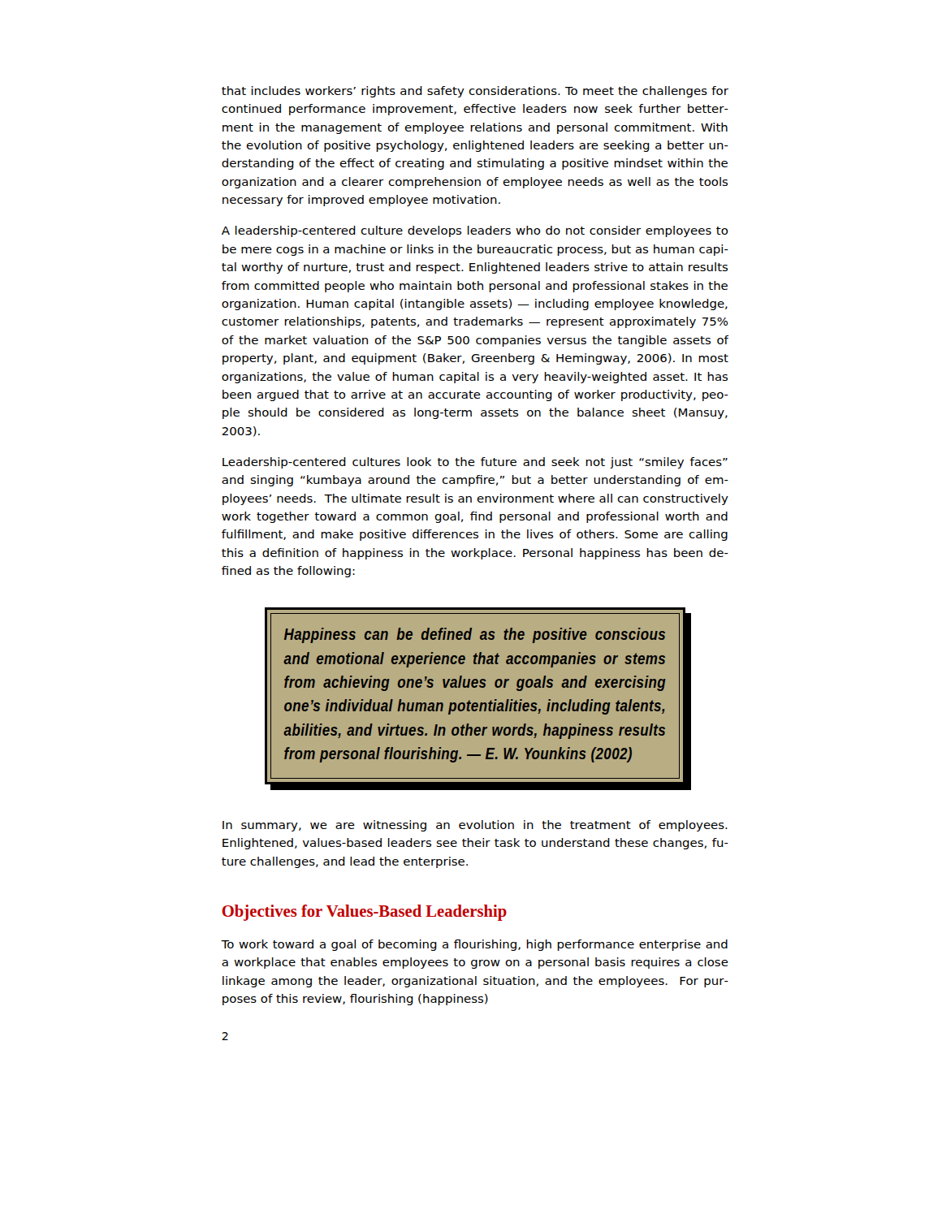that includes workers’ rights and safety considerations. To meet the challenges for continued performance improvement, effective leaders now seek further betterment in the management of employee relations and personal commitment. With the evolution of positive psychology, enlightened leaders are seeking a better understanding of the effect of creating and stimulating a positive mindset within the organization and a clearer comprehension of employee needs as well as the tools necessary for improved employee motivation.
A leadership-centered culture develops leaders who do not consider employees to be mere cogs in a machine or links in the bureaucratic process, but as human capital worthy of nurture, trust and respect. Enlightened leaders strive to attain results from committed people who maintain both personal and professional stakes in the organization. Human capital (intangible assets) — including employee knowledge, customer relationships, patents, and trademarks — represent approximately 75% of the market valuation of the S&P 500 companies versus the tangible assets of property, plant, and equipment (Baker, Greenberg & Hemingway, 2006). In most organizations, the value of human capital is a very heavily-weighted asset. It has been argued that to arrive at an accurate accounting of worker productivity, people should be considered as long-term assets on the balance sheet (Mansuy, 2003).
Leadership-centered cultures look to the future and seek not just “smiley faces” and singing “kumbaya around the campfire,” but a better understanding of employees’ needs. The ultimate result is an environment where all can constructively work together toward a common goal, find personal and professional worth and fulfillment, and make positive differences in the lives of others. Some are calling this a definition of happiness in the workplace. Personal happiness has been defined as the following:
Happiness can be defined as the positive conscious and emotional experience that accompanies or stems from achieving one’s values or goals and exercising one’s individual human potentialities, including talents, abilities, and virtues. In other words, happiness results from personal flourishing. — E. W. Younkins (2002)
In summary, we are witnessing an evolution in the treatment of employees. Enlightened, values-based leaders see their task to understand these changes, future challenges, and lead the enterprise.
Objectives for Values-Based Leadership
To work toward a goal of becoming a flourishing, high performance enterprise and a workplace that enables employees to grow on a personal basis requires a close linkage among the leader, organizational situation, and the employees. For purposes of this review, flourishing (happiness)
2